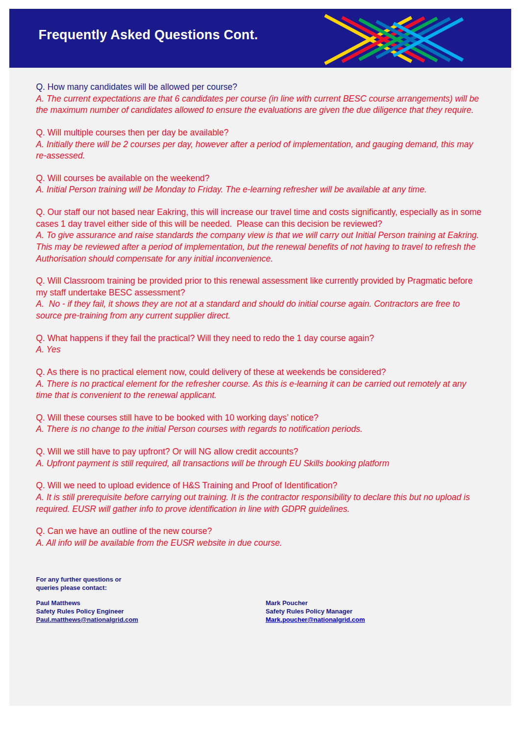Frequently Asked Questions Cont.
Q. How many candidates will be allowed per course?
A. The current expectations are that 6 candidates per course (in line with current BESC course arrangements) will be the maximum number of candidates allowed to ensure the evaluations are given the due diligence that they require.
Q. Will multiple courses then per day be available?
A. Initially there will be 2 courses per day, however after a period of implementation, and gauging demand, this may re-assessed.
Q. Will courses be available on the weekend?
A. Initial Person training will be Monday to Friday. The e-learning refresher will be available at any time.
Q. Our staff our not based near Eakring, this will increase our travel time and costs significantly, especially as in some cases 1 day travel either side of this will be needed. Please can this decision be reviewed?
A. To give assurance and raise standards the company view is that we will carry out Initial Person training at Eakring. This may be reviewed after a period of implementation, but the renewal benefits of not having to travel to refresh the Authorisation should compensate for any initial inconvenience.
Q. Will Classroom training be provided prior to this renewal assessment like currently provided by Pragmatic before my staff undertake BESC assessment?
A. No - if they fail, it shows they are not at a standard and should do initial course again. Contractors are free to source pre-training from any current supplier direct.
Q. What happens if they fail the practical? Will they need to redo the 1 day course again?
A. Yes
Q. As there is no practical element now, could delivery of these at weekends be considered?
A. There is no practical element for the refresher course. As this is e-learning it can be carried out remotely at any time that is convenient to the renewal applicant.
Q. Will these courses still have to be booked with 10 working days’ notice?
A. There is no change to the initial Person courses with regards to notification periods.
Q. Will we still have to pay upfront? Or will NG allow credit accounts?
A. Upfront payment is still required, all transactions will be through EU Skills booking platform
Q. Will we need to upload evidence of H&S Training and Proof of Identification?
A. It is still prerequisite before carrying out training. It is the contractor responsibility to declare this but no upload is required. EUSR will gather info to prove identification in line with GDPR guidelines.
Q. Can we have an outline of the new course?
A. All info will be available from the EUSR website in due course.
For any further questions or
queries please contact:
Paul Matthews
Safety Rules Policy Engineer
Paul.matthews@nationalgrid.com
Mark Poucher
Safety Rules Policy Manager
Mark.poucher@nationalgrid.com